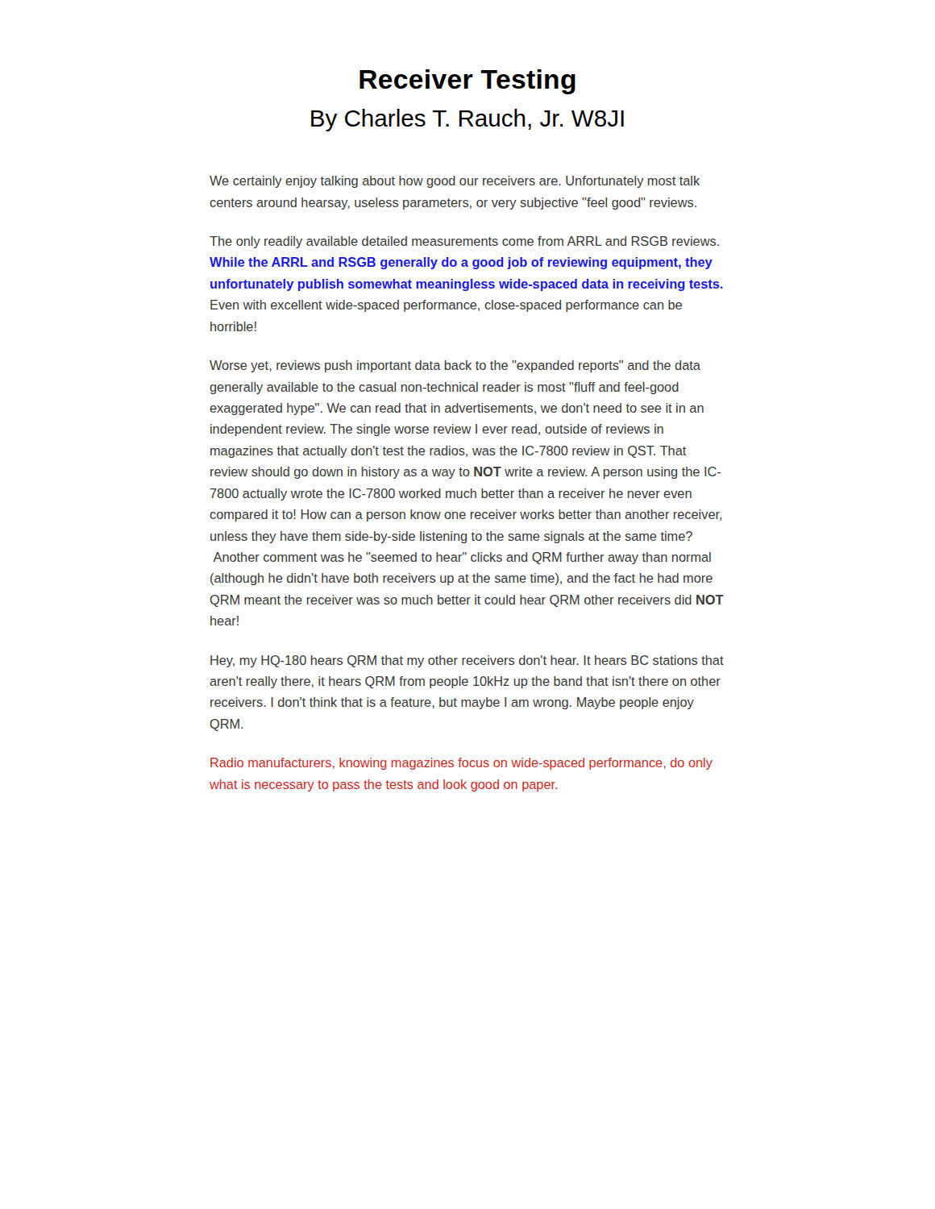Receiver Testing
By Charles T. Rauch, Jr. W8JI
We certainly enjoy talking about how good our receivers are. Unfortunately most talk centers around hearsay, useless parameters, or very subjective "feel good" reviews.
The only readily available detailed measurements come from ARRL and RSGB reviews. While the ARRL and RSGB generally do a good job of reviewing equipment, they unfortunately publish somewhat meaningless wide-spaced data in receiving tests. Even with excellent wide-spaced performance, close-spaced performance can be horrible!
Worse yet, reviews push important data back to the "expanded reports" and the data generally available to the casual non-technical reader is most "fluff and feel-good exaggerated hype". We can read that in advertisements, we don't need to see it in an independent review. The single worse review I ever read, outside of reviews in magazines that actually don't test the radios, was the IC-7800 review in QST. That review should go down in history as a way to NOT write a review. A person using the IC-7800 actually wrote the IC-7800 worked much better than a receiver he never even compared it to! How can a person know one receiver works better than another receiver, unless they have them side-by-side listening to the same signals at the same time? Another comment was he "seemed to hear" clicks and QRM further away than normal (although he didn't have both receivers up at the same time), and the fact he had more QRM meant the receiver was so much better it could hear QRM other receivers did NOT hear!
Hey, my HQ-180 hears QRM that my other receivers don't hear. It hears BC stations that aren't really there, it hears QRM from people 10kHz up the band that isn't there on other receivers. I don't think that is a feature, but maybe I am wrong. Maybe people enjoy QRM.
Radio manufacturers, knowing magazines focus on wide-spaced performance, do only what is necessary to pass the tests and look good on paper.